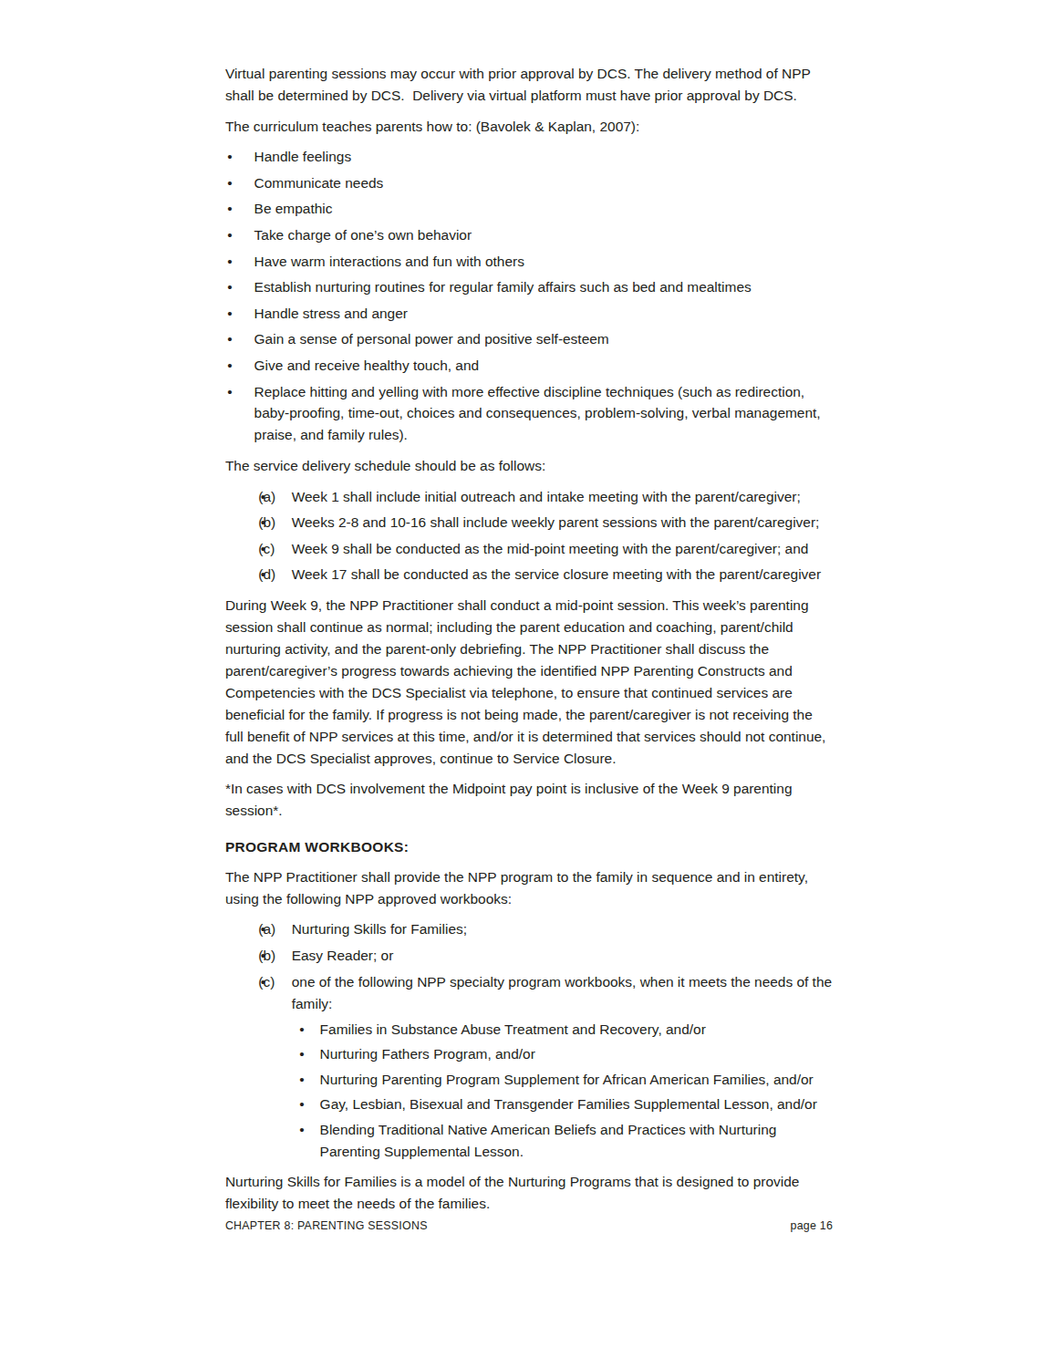Virtual parenting sessions may occur with prior approval by DCS. The delivery method of NPP shall be determined by DCS. Delivery via virtual platform must have prior approval by DCS.
The curriculum teaches parents how to: (Bavolek & Kaplan, 2007):
Handle feelings
Communicate needs
Be empathic
Take charge of one’s own behavior
Have warm interactions and fun with others
Establish nurturing routines for regular family affairs such as bed and mealtimes
Handle stress and anger
Gain a sense of personal power and positive self-esteem
Give and receive healthy touch, and
Replace hitting and yelling with more effective discipline techniques (such as redirection, baby-proofing, time-out, choices and consequences, problem-solving, verbal management, praise, and family rules).
The service delivery schedule should be as follows:
(a) Week 1 shall include initial outreach and intake meeting with the parent/caregiver;
(b) Weeks 2-8 and 10-16 shall include weekly parent sessions with the parent/caregiver;
(c) Week 9 shall be conducted as the mid-point meeting with the parent/caregiver; and
(d) Week 17 shall be conducted as the service closure meeting with the parent/caregiver
During Week 9, the NPP Practitioner shall conduct a mid-point session. This week’s parenting session shall continue as normal; including the parent education and coaching, parent/child nurturing activity, and the parent-only debriefing. The NPP Practitioner shall discuss the parent/caregiver’s progress towards achieving the identified NPP Parenting Constructs and Competencies with the DCS Specialist via telephone, to ensure that continued services are beneficial for the family. If progress is not being made, the parent/caregiver is not receiving the full benefit of NPP services at this time, and/or it is determined that services should not continue, and the DCS Specialist approves, continue to Service Closure.
*In cases with DCS involvement the Midpoint pay point is inclusive of the Week 9 parenting session*.
PROGRAM WORKBOOKS:
The NPP Practitioner shall provide the NPP program to the family in sequence and in entirety, using the following NPP approved workbooks:
(a) Nurturing Skills for Families;
(b) Easy Reader; or
(c) one of the following NPP specialty program workbooks, when it meets the needs of the family:
Families in Substance Abuse Treatment and Recovery, and/or
Nurturing Fathers Program, and/or
Nurturing Parenting Program Supplement for African American Families, and/or
Gay, Lesbian, Bisexual and Transgender Families Supplemental Lesson, and/or
Blending Traditional Native American Beliefs and Practices with Nurturing Parenting Supplemental Lesson.
Nurturing Skills for Families is a model of the Nurturing Programs that is designed to provide flexibility to meet the needs of the families.
CHAPTER 8: PARENTING SESSIONS page 16